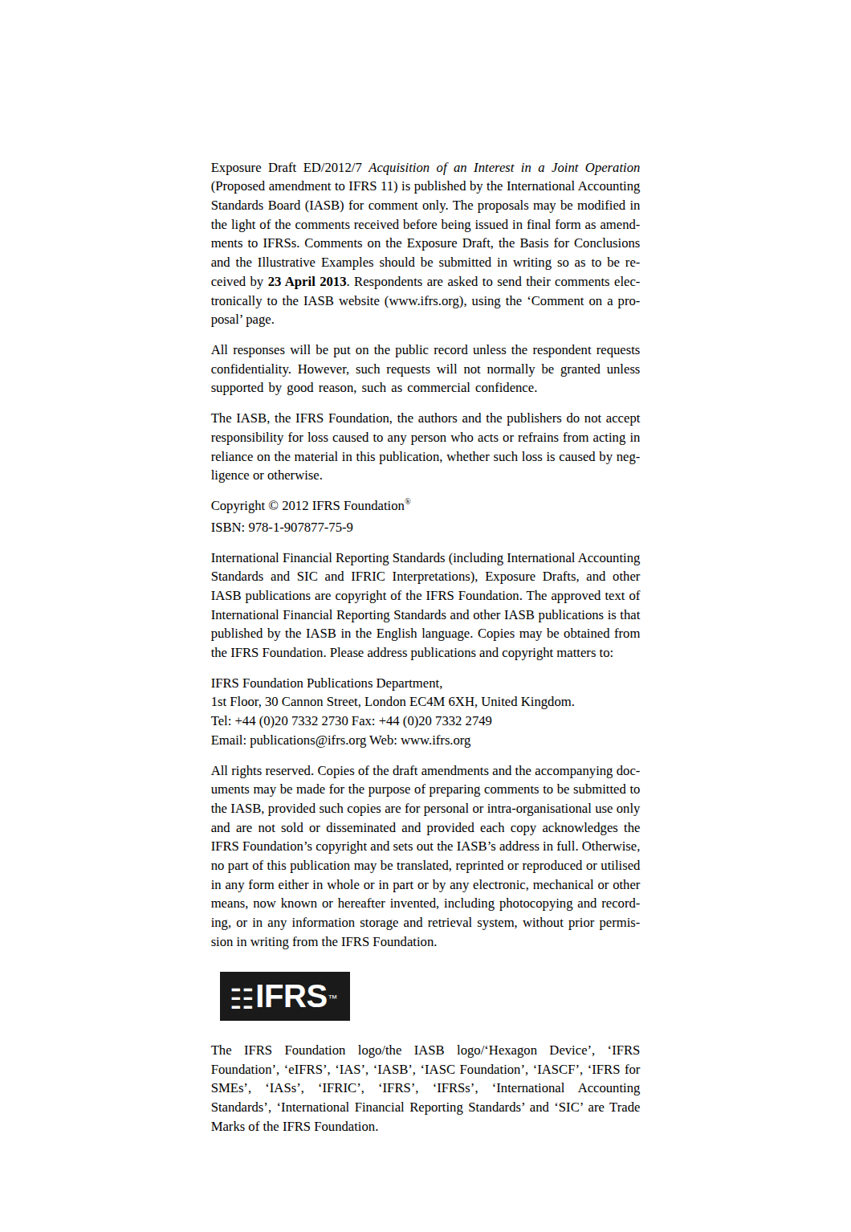Exposure Draft ED/2012/7 Acquisition of an Interest in a Joint Operation (Proposed amendment to IFRS 11) is published by the International Accounting Standards Board (IASB) for comment only. The proposals may be modified in the light of the comments received before being issued in final form as amendments to IFRSs. Comments on the Exposure Draft, the Basis for Conclusions and the Illustrative Examples should be submitted in writing so as to be received by 23 April 2013. Respondents are asked to send their comments electronically to the IASB website (www.ifrs.org), using the ‘Comment on a proposal’ page.
All responses will be put on the public record unless the respondent requests confidentiality. However, such requests will not normally be granted unless supported by good reason, such as commercial confidence.
The IASB, the IFRS Foundation, the authors and the publishers do not accept responsibility for loss caused to any person who acts or refrains from acting in reliance on the material in this publication, whether such loss is caused by negligence or otherwise.
Copyright © 2012 IFRS Foundation®
ISBN: 978-1-907877-75-9
International Financial Reporting Standards (including International Accounting Standards and SIC and IFRIC Interpretations), Exposure Drafts, and other IASB publications are copyright of the IFRS Foundation. The approved text of International Financial Reporting Standards and other IASB publications is that published by the IASB in the English language. Copies may be obtained from the IFRS Foundation. Please address publications and copyright matters to:
IFRS Foundation Publications Department,
1st Floor, 30 Cannon Street, London EC4M 6XH, United Kingdom.
Tel: +44 (0)20 7332 2730 Fax: +44 (0)20 7332 2749
Email: publications@ifrs.org Web: www.ifrs.org
All rights reserved. Copies of the draft amendments and the accompanying documents may be made for the purpose of preparing comments to be submitted to the IASB, provided such copies are for personal or intra-organisational use only and are not sold or disseminated and provided each copy acknowledges the IFRS Foundation’s copyright and sets out the IASB’s address in full. Otherwise, no part of this publication may be translated, reprinted or reproduced or utilised in any form either in whole or in part or by any electronic, mechanical or other means, now known or hereafter invented, including photocopying and recording, or in any information storage and retrieval system, without prior permission in writing from the IFRS Foundation.
☷IFRS™
The IFRS Foundation logo/the IASB logo/‘Hexagon Device’, ‘IFRS Foundation’, ‘eIFRS’, ‘IAS’, ‘IASB’, ‘IASC Foundation’, ‘IASCF’, ‘IFRS for SMEs’, ‘IASs’, ‘IFRIC’, ‘IFRS’, ‘IFRSs’, ‘International Accounting Standards’, ‘International Financial Reporting Standards’ and ‘SIC’ are Trade Marks of the IFRS Foundation.